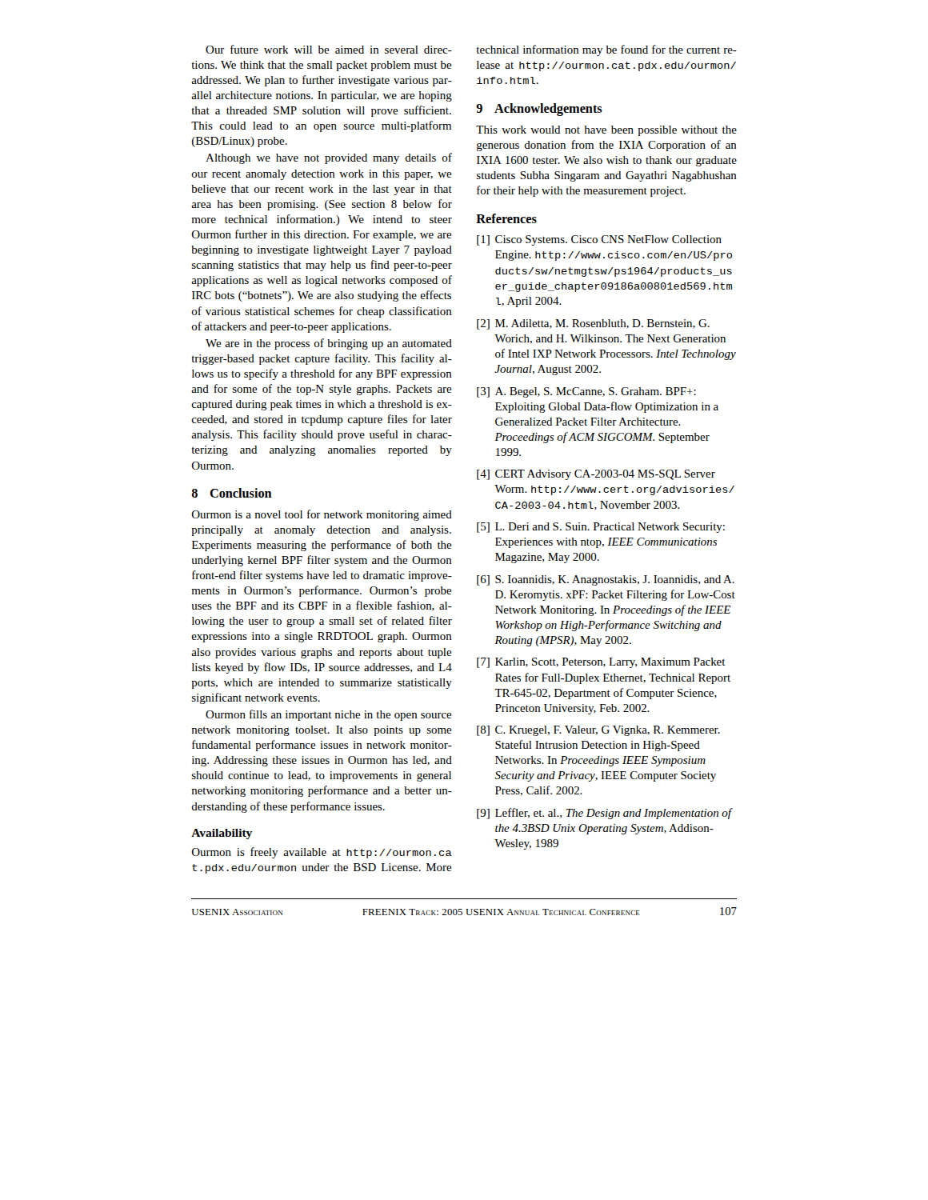Our future work will be aimed in several directions. We think that the small packet problem must be addressed. We plan to further investigate various parallel architecture notions. In particular, we are hoping that a threaded SMP solution will prove sufficient. This could lead to an open source multi-platform (BSD/Linux) probe.
Although we have not provided many details of our recent anomaly detection work in this paper, we believe that our recent work in the last year in that area has been promising. (See section 8 below for more technical information.) We intend to steer Ourmon further in this direction. For example, we are beginning to investigate lightweight Layer 7 payload scanning statistics that may help us find peer-to-peer applications as well as logical networks composed of IRC bots (“botnets”). We are also studying the effects of various statistical schemes for cheap classification of attackers and peer-to-peer applications.
We are in the process of bringing up an automated trigger-based packet capture facility. This facility allows us to specify a threshold for any BPF expression and for some of the top-N style graphs. Packets are captured during peak times in which a threshold is exceeded, and stored in tcpdump capture files for later analysis. This facility should prove useful in characterizing and analyzing anomalies reported by Ourmon.
8 Conclusion
Ourmon is a novel tool for network monitoring aimed principally at anomaly detection and analysis. Experiments measuring the performance of both the underlying kernel BPF filter system and the Ourmon front-end filter systems have led to dramatic improvements in Ourmon’s performance. Ourmon’s probe uses the BPF and its CBPF in a flexible fashion, allowing the user to group a small set of related filter expressions into a single RRDTOOL graph. Ourmon also provides various graphs and reports about tuple lists keyed by flow IDs, IP source addresses, and L4 ports, which are intended to summarize statistically significant network events.
Ourmon fills an important niche in the open source network monitoring toolset. It also points up some fundamental performance issues in network monitoring. Addressing these issues in Ourmon has led, and should continue to lead, to improvements in general networking monitoring performance and a better understanding of these performance issues.
Availability
Ourmon is freely available at http://ourmon.cat.pdx.edu/ourmon under the BSD License. More technical information may be found for the current release at http://ourmon.cat.pdx.edu/ourmon/info.html.
9 Acknowledgements
This work would not have been possible without the generous donation from the IXIA Corporation of an IXIA 1600 tester. We also wish to thank our graduate students Subha Singaram and Gayathri Nagabhushan for their help with the measurement project.
References
[1] Cisco Systems. Cisco CNS NetFlow Collection Engine. http://www.cisco.com/en/US/products/sw/netmgtsw/ps1964/products_user_guide_chapter09186a00801ed569.html, April 2004.
[2] M. Adiletta, M. Rosenbluth, D. Bernstein, G. Worich, and H. Wilkinson. The Next Generation of Intel IXP Network Processors. Intel Technology Journal, August 2002.
[3] A. Begel, S. McCanne, S. Graham. BPF+: Exploiting Global Data-flow Optimization in a Generalized Packet Filter Architecture. Proceedings of ACM SIGCOMM. September 1999.
[4] CERT Advisory CA-2003-04 MS-SQL Server Worm. http://www.cert.org/advisories/CA-2003-04.html, November 2003.
[5] L. Deri and S. Suin. Practical Network Security: Experiences with ntop, IEEE Communications Magazine, May 2000.
[6] S. Ioannidis, K. Anagnostakis, J. Ioannidis, and A. D. Keromytis. xPF: Packet Filtering for Low-Cost Network Monitoring. In Proceedings of the IEEE Workshop on High-Performance Switching and Routing (MPSR), May 2002.
[7] Karlin, Scott, Peterson, Larry, Maximum Packet Rates for Full-Duplex Ethernet, Technical Report TR-645-02, Department of Computer Science, Princeton University, Feb. 2002.
[8] C. Kruegel, F. Valeur, G Vignka, R. Kemmerer. Stateful Intrusion Detection in High-Speed Networks. In Proceedings IEEE Symposium Security and Privacy, IEEE Computer Society Press, Calif. 2002.
[9] Leffler, et. al., The Design and Implementation of the 4.3BSD Unix Operating System, Addison-Wesley, 1989
USENIX Association
FREENIX Track: 2005 USENIX Annual Technical Conference
107